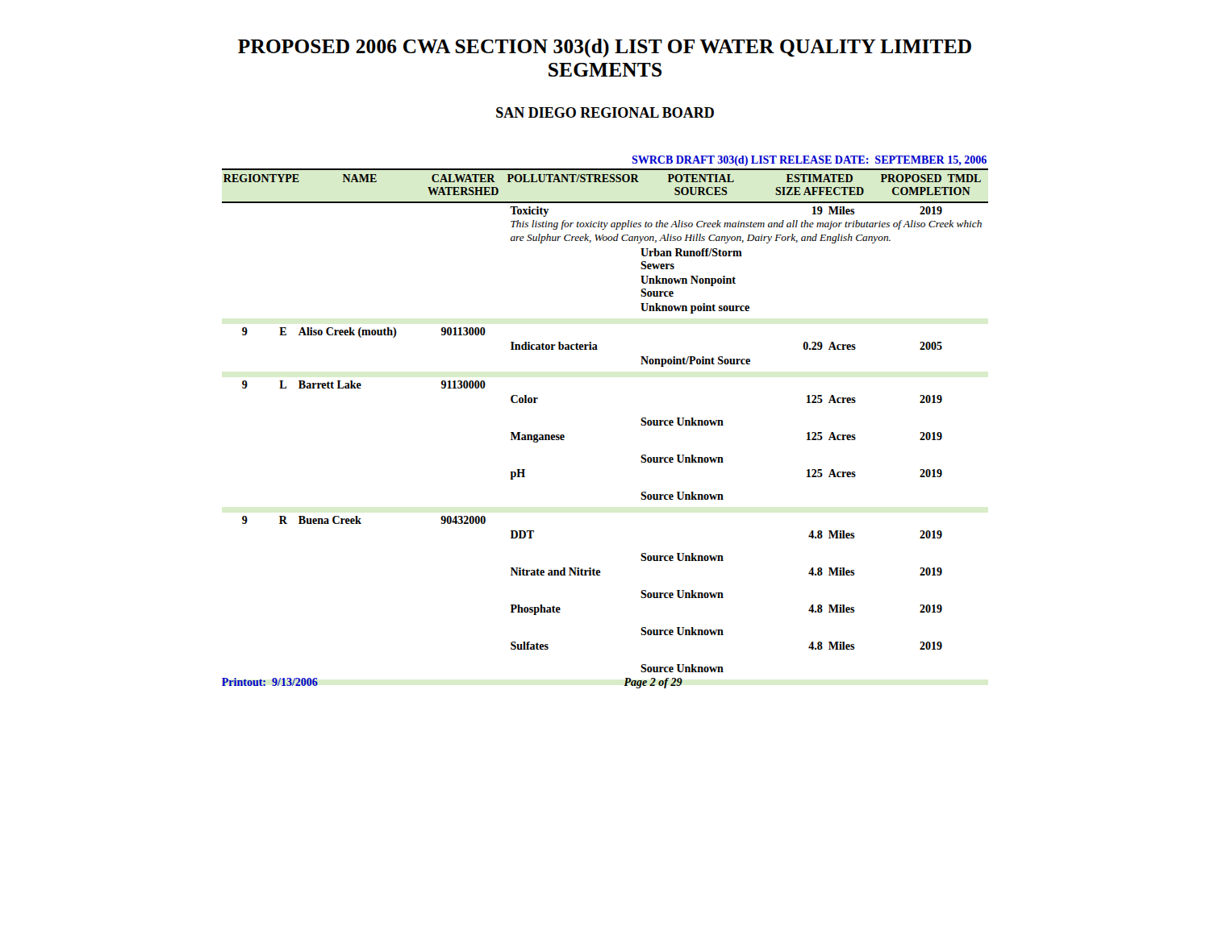PROPOSED 2006 CWA SECTION 303(d) LIST OF WATER QUALITY LIMITED SEGMENTS
SAN DIEGO REGIONAL BOARD
SWRCB DRAFT 303(d) LIST RELEASE DATE: SEPTEMBER 15, 2006
| REGION | TYPE | NAME | CALWATER WATERSHED | POLLUTANT/STRESSOR | POTENTIAL SOURCES | ESTIMATED SIZE AFFECTED | PROPOSED TMDL COMPLETION |
| --- | --- | --- | --- | --- | --- | --- | --- |
| | | | | Toxicity | | / 19 / Miles / | 2019 |
| | | | | This listing for toxicity applies to the Aliso Creek mainstem and all the major tributaries of Aliso Creek which are Sulphur Creek, Wood Canyon, Aliso Hills Canyon, Dairy Fork, and English Canyon. |
| | | | | | Urban Runoff/Storm Sewers | | |
| | | | | | Unknown Nonpoint Source | | |
| | | | | | Unknown point source | | |
| 9 | E | Aliso Creek (mouth) | 90113000 | | | | |
| | | | | Indicator bacteria | | / 0.29 / Acres / | 2005 |
| | | | | | Nonpoint/Point Source | | |
| 9 | L | Barrett Lake | 91130000 | | | | |
| | | | | Color | | / 125 / Acres / | 2019 |
| | | | | | Source Unknown | | |
| | | | | Manganese | | / 125 / Acres / | 2019 |
| | | | | | Source Unknown | | |
| | | | | pH | | / 125 / Acres / | 2019 |
| | | | | | Source Unknown | | |
| 9 | R | Buena Creek | 90432000 | | | | |
| | | | | DDT | | / 4.8 / Miles / | 2019 |
| | | | | | Source Unknown | | |
| | | | | Nitrate and Nitrite | | / 4.8 / Miles / | 2019 |
| | | | | | Source Unknown | | |
| | | | | Phosphate | | / 4.8 / Miles / | 2019 |
| | | | | | Source Unknown | | |
| | | | | Sulfates | | / 4.8 / Miles / | 2019 |
| | | | | | Source Unknown | | |
Printout: 9/13/2006
Page 2 of 29